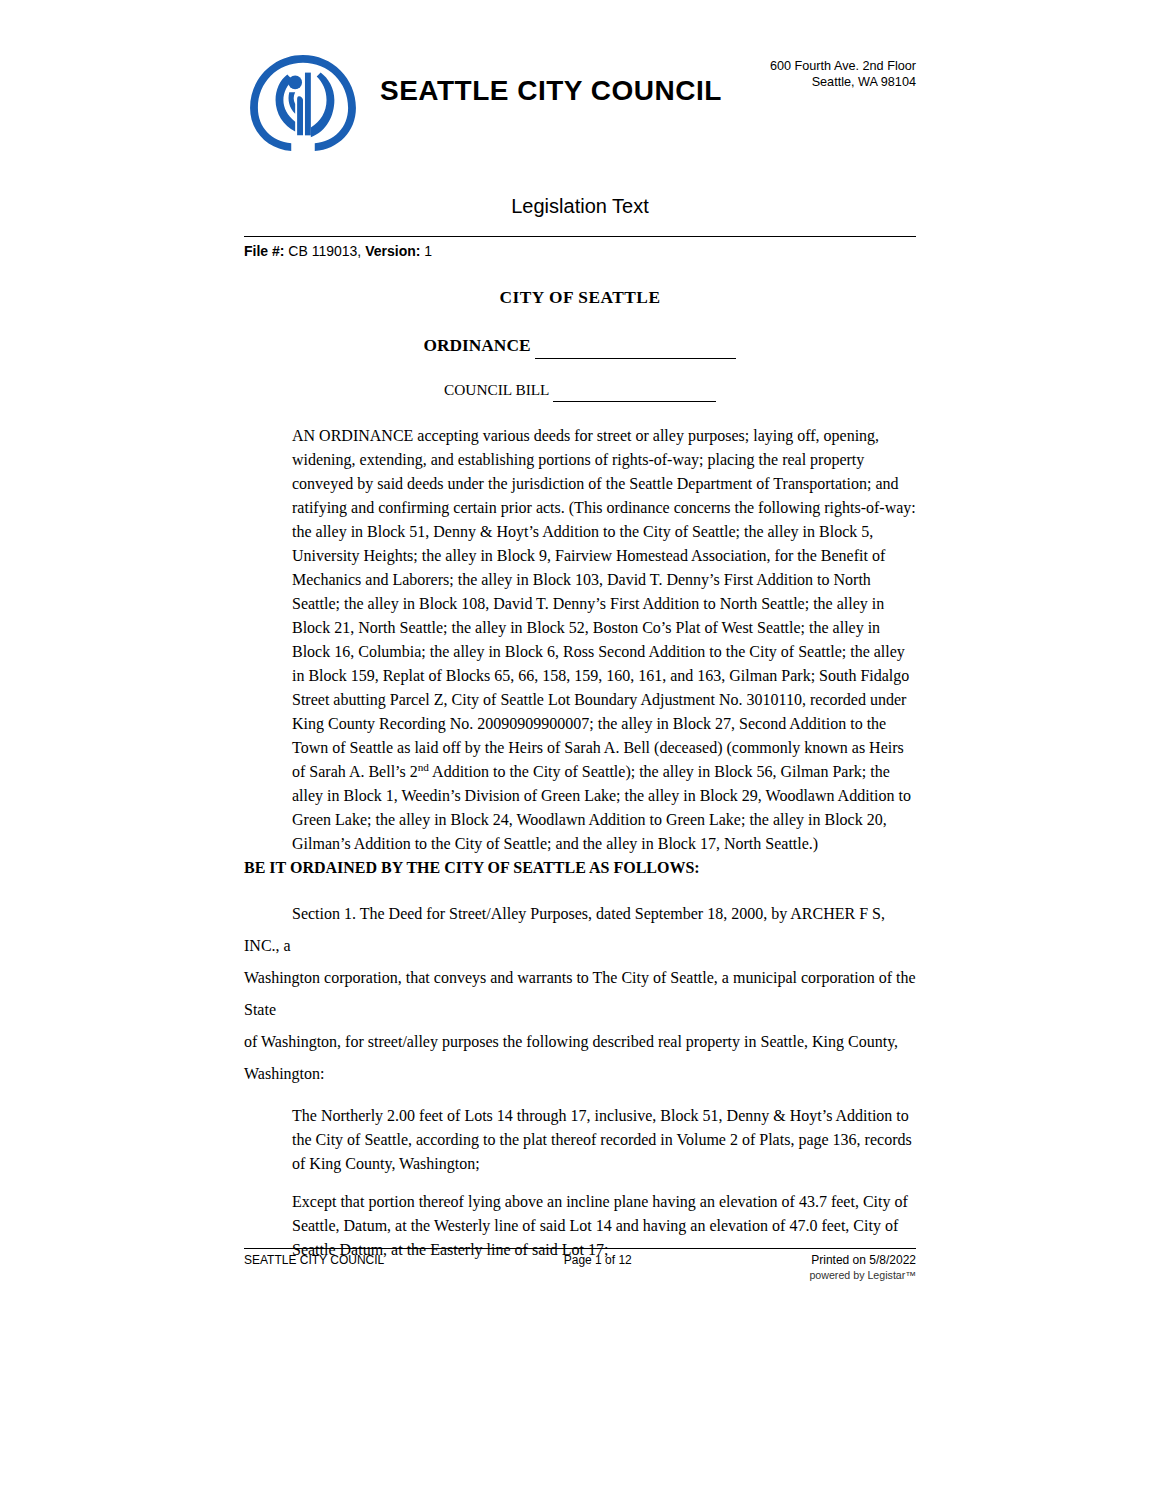SEATTLE CITY COUNCIL
600 Fourth Ave. 2nd Floor
Seattle, WA 98104
Legislation Text
File #: CB 119013, Version: 1
CITY OF SEATTLE
ORDINANCE
COUNCIL BILL
AN ORDINANCE accepting various deeds for street or alley purposes; laying off, opening, widening, extending, and establishing portions of rights-of-way; placing the real property conveyed by said deeds under the jurisdiction of the Seattle Department of Transportation; and ratifying and confirming certain prior acts. (This ordinance concerns the following rights-of-way: the alley in Block 51, Denny & Hoyt’s Addition to the City of Seattle; the alley in Block 5, University Heights; the alley in Block 9, Fairview Homestead Association, for the Benefit of Mechanics and Laborers; the alley in Block 103, David T. Denny’s First Addition to North Seattle; the alley in Block 108, David T. Denny’s First Addition to North Seattle; the alley in Block 21, North Seattle; the alley in Block 52, Boston Co’s Plat of West Seattle; the alley in Block 16, Columbia; the alley in Block 6, Ross Second Addition to the City of Seattle; the alley in Block 159, Replat of Blocks 65, 66, 158, 159, 160, 161, and 163, Gilman Park; South Fidalgo Street abutting Parcel Z, City of Seattle Lot Boundary Adjustment No. 3010110, recorded under King County Recording No. 20090909900007; the alley in Block 27, Second Addition to the Town of Seattle as laid off by the Heirs of Sarah A. Bell (deceased) (commonly known as Heirs of Sarah A. Bell’s 2nd Addition to the City of Seattle); the alley in Block 56, Gilman Park; the alley in Block 1, Weedin’s Division of Green Lake; the alley in Block 29, Woodlawn Addition to Green Lake; the alley in Block 24, Woodlawn Addition to Green Lake; the alley in Block 20, Gilman’s Addition to the City of Seattle; and the alley in Block 17, North Seattle.)
BE IT ORDAINED BY THE CITY OF SEATTLE AS FOLLOWS:
Section 1. The Deed for Street/Alley Purposes, dated September 18, 2000, by ARCHER F S, INC., a
Washington corporation, that conveys and warrants to The City of Seattle, a municipal corporation of the State
of Washington, for street/alley purposes the following described real property in Seattle, King County,
Washington:
The Northerly 2.00 feet of Lots 14 through 17, inclusive, Block 51, Denny & Hoyt’s Addition to the City of Seattle, according to the plat thereof recorded in Volume 2 of Plats, page 136, records of King County, Washington;
Except that portion thereof lying above an incline plane having an elevation of 43.7 feet, City of Seattle, Datum, at the Westerly line of said Lot 14 and having an elevation of 47.0 feet, City of Seattle Datum, at the Easterly line of said Lot 17;
SEATTLE CITY COUNCIL
Page 1 of 12
Printed on 5/8/2022
powered by Legistar™